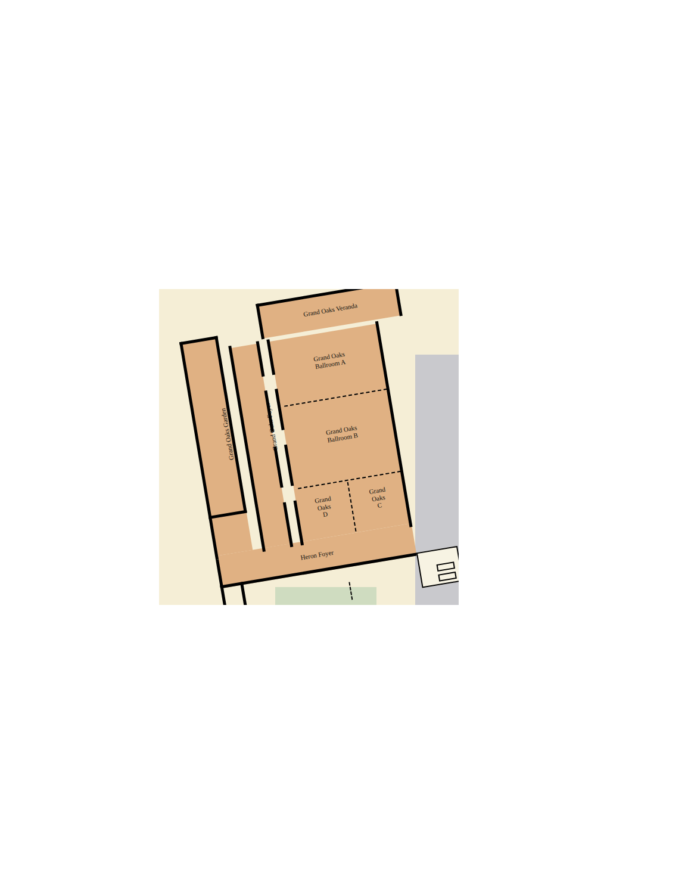Grand Oaks Veranda
Grand Oaks Garden
Grand Oaks Foyer
Grand Oaks
Ballroom A
Grand Oaks
Ballroom B
Grand
Oaks
D
Grand
Oaks
C
Heron Foyer